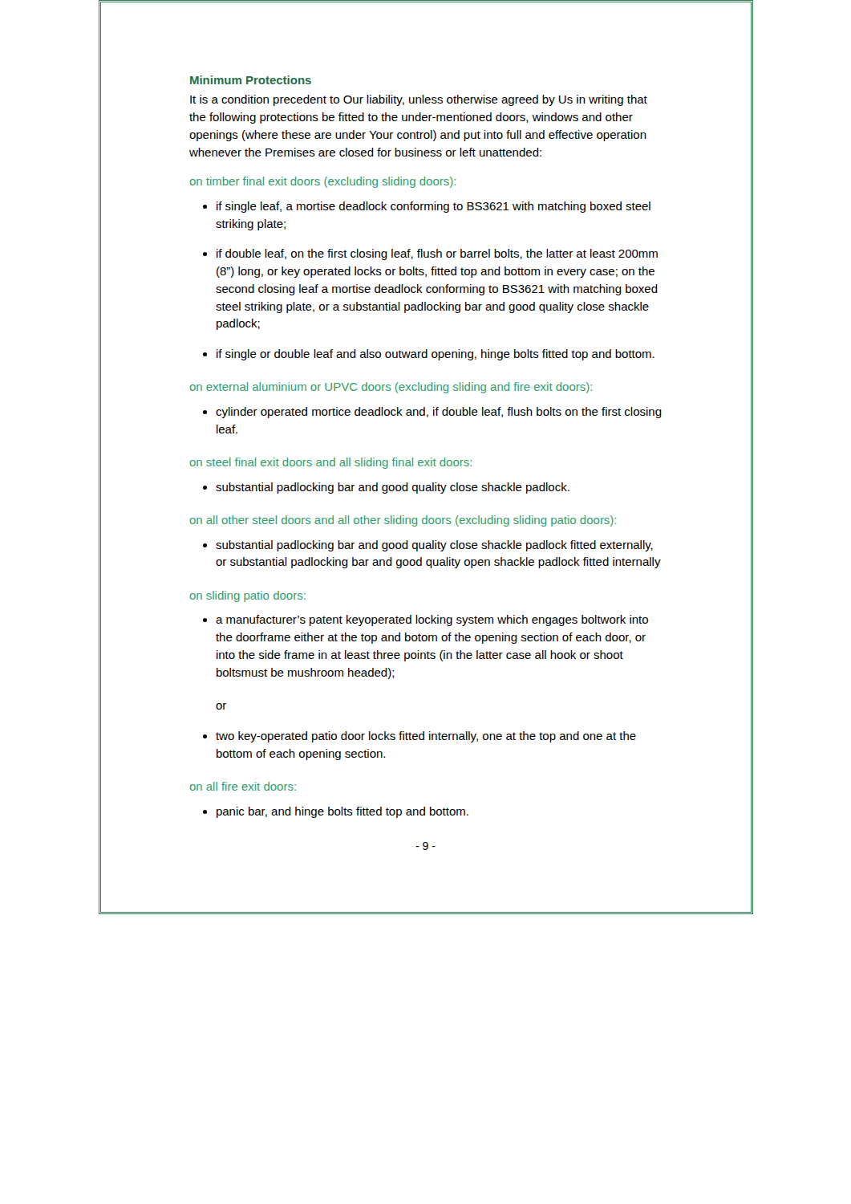Minimum Protections
It is a condition precedent to Our liability, unless otherwise agreed by Us in writing that the following protections be fitted to the under-mentioned doors, windows and other openings (where these are under Your control) and put into full and effective operation whenever the Premises are closed for business or left unattended:
on timber final exit doors (excluding sliding doors):
if single leaf, a mortise deadlock conforming to BS3621 with matching boxed steel striking plate;
if double leaf, on the first closing leaf, flush or barrel bolts, the latter at least 200mm (8”) long, or key operated locks or bolts, fitted top and bottom in every case; on the second closing leaf a mortise deadlock conforming to BS3621 with matching boxed steel striking plate, or a substantial padlocking bar and good quality close shackle padlock;
if single or double leaf and also outward opening, hinge bolts fitted top and bottom.
on external aluminium or UPVC doors (excluding sliding and fire exit doors):
cylinder operated mortice deadlock and, if double leaf, flush bolts on the first closing leaf.
on steel final exit doors and all sliding final exit doors:
substantial padlocking bar and good quality close shackle padlock.
on all other steel doors and all other sliding doors (excluding sliding patio doors):
substantial padlocking bar and good quality close shackle padlock fitted externally, or substantial padlocking bar and good quality open shackle padlock fitted internally
on sliding patio doors:
a manufacturer’s patent keyoperated locking system which engages boltwork into the doorframe either at the top and botom of the opening section of each door, or into the side frame in at least three points (in the latter case all hook or shoot boltsmust be mushroom headed);
or
two key-operated patio door locks fitted internally, one at the top and one at the bottom of each opening section.
on all fire exit doors:
panic bar, and hinge bolts fitted top and bottom.
- 9 -